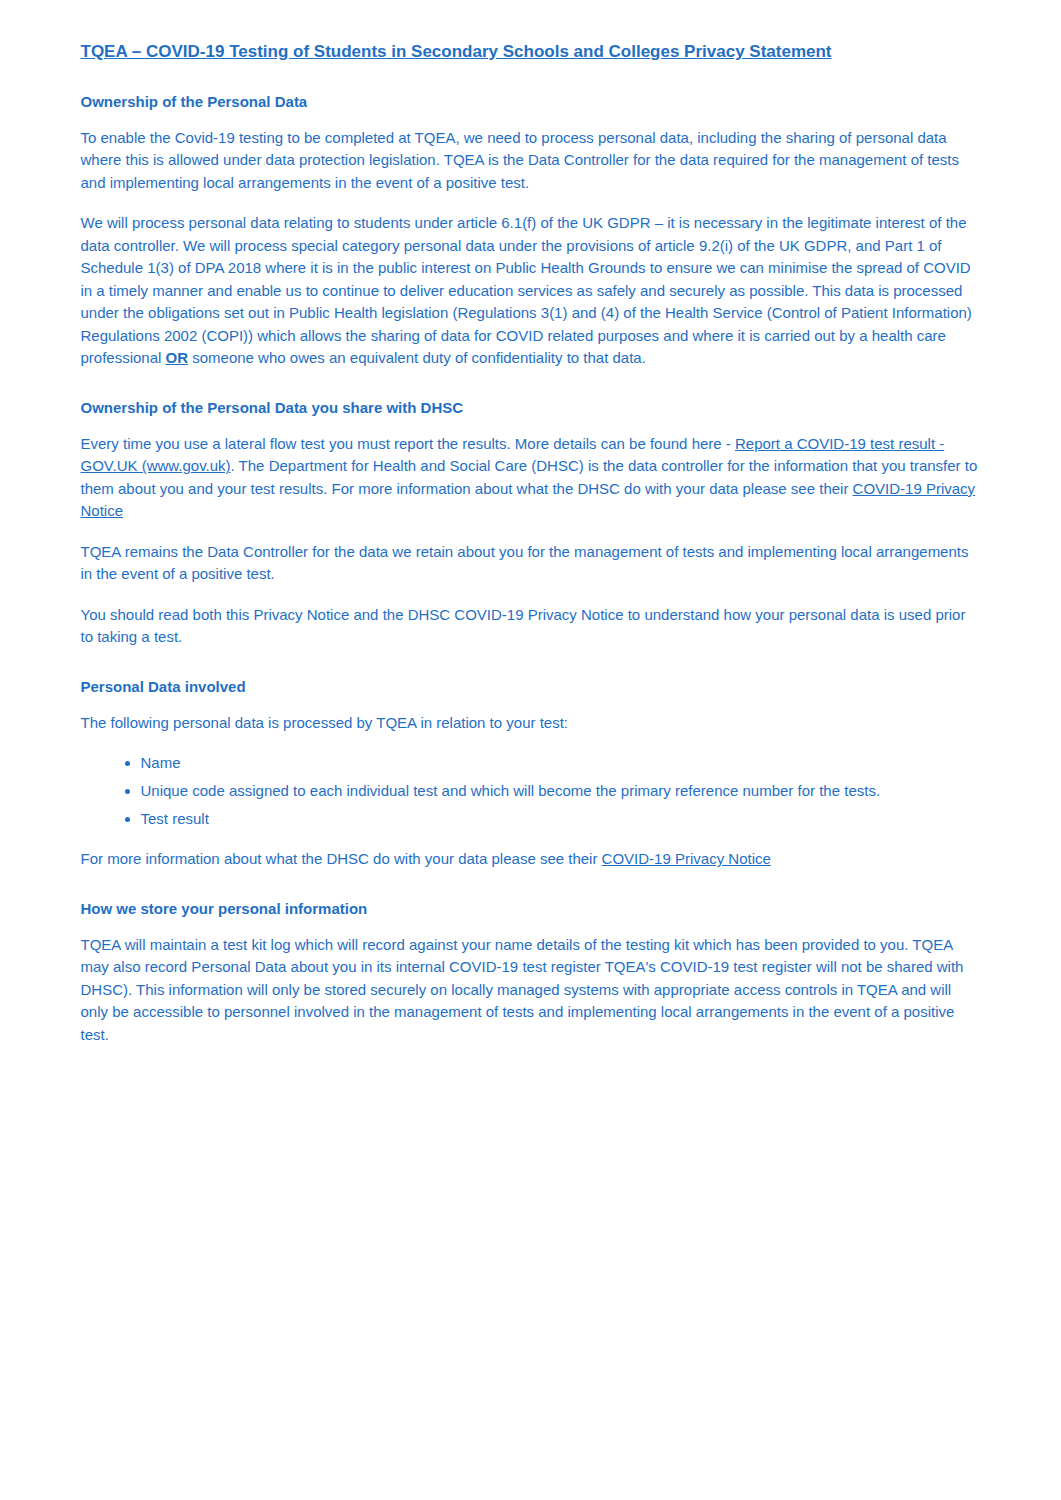TQEA – COVID-19 Testing of Students in Secondary Schools and Colleges Privacy Statement
Ownership of the Personal Data
To enable the Covid-19 testing to be completed at TQEA, we need to process personal data, including the sharing of personal data where this is allowed under data protection legislation. TQEA is the Data Controller for the data required for the management of tests and implementing local arrangements in the event of a positive test.
We will process personal data relating to students under article 6.1(f) of the UK GDPR – it is necessary in the legitimate interest of the data controller. We will process special category personal data under the provisions of article 9.2(i) of the UK GDPR, and Part 1 of Schedule 1(3) of DPA 2018 where it is in the public interest on Public Health Grounds to ensure we can minimise the spread of COVID in a timely manner and enable us to continue to deliver education services as safely and securely as possible. This data is processed under the obligations set out in Public Health legislation (Regulations 3(1) and (4) of the Health Service (Control of Patient Information) Regulations 2002 (COPI)) which allows the sharing of data for COVID related purposes and where it is carried out by a health care professional OR someone who owes an equivalent duty of confidentiality to that data.
Ownership of the Personal Data you share with DHSC
Every time you use a lateral flow test you must report the results. More details can be found here - Report a COVID-19 test result - GOV.UK (www.gov.uk). The Department for Health and Social Care (DHSC) is the data controller for the information that you transfer to them about you and your test results. For more information about what the DHSC do with your data please see their COVID-19 Privacy Notice
TQEA remains the Data Controller for the data we retain about you for the management of tests and implementing local arrangements in the event of a positive test.
You should read both this Privacy Notice and the DHSC COVID-19 Privacy Notice to understand how your personal data is used prior to taking a test.
Personal Data involved
The following personal data is processed by TQEA in relation to your test:
Name
Unique code assigned to each individual test and which will become the primary reference number for the tests.
Test result
For more information about what the DHSC do with your data please see their COVID-19 Privacy Notice
How we store your personal information
TQEA will maintain a test kit log which will record against your name details of the testing kit which has been provided to you. TQEA may also record Personal Data about you in its internal COVID-19 test register TQEA's COVID-19 test register will not be shared with DHSC). This information will only be stored securely on locally managed systems with appropriate access controls in TQEA and will only be accessible to personnel involved in the management of tests and implementing local arrangements in the event of a positive test.